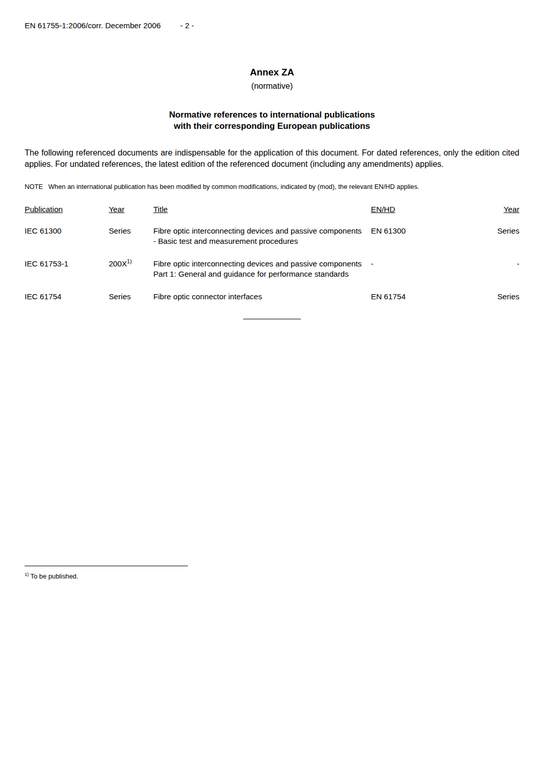EN 61755-1:2006/corr. December 2006 - 2 -
Annex ZA
(normative)
Normative references to international publications
with their corresponding European publications
The following referenced documents are indispensable for the application of this document. For dated references, only the edition cited applies. For undated references, the latest edition of the referenced document (including any amendments) applies.
NOTE When an international publication has been modified by common modifications, indicated by (mod), the relevant EN/HD applies.
| Publication | Year | Title | EN/HD | Year |
| --- | --- | --- | --- | --- |
| IEC 61300 | Series | Fibre optic interconnecting devices and passive components - Basic test and measurement procedures | EN 61300 | Series |
| IEC 61753-1 | 200X 1) | Fibre optic interconnecting devices and passive components Part 1: General and guidance for performance standards | - | - |
| IEC 61754 | Series | Fibre optic connector interfaces | EN 61754 | Series |
1) To be published.